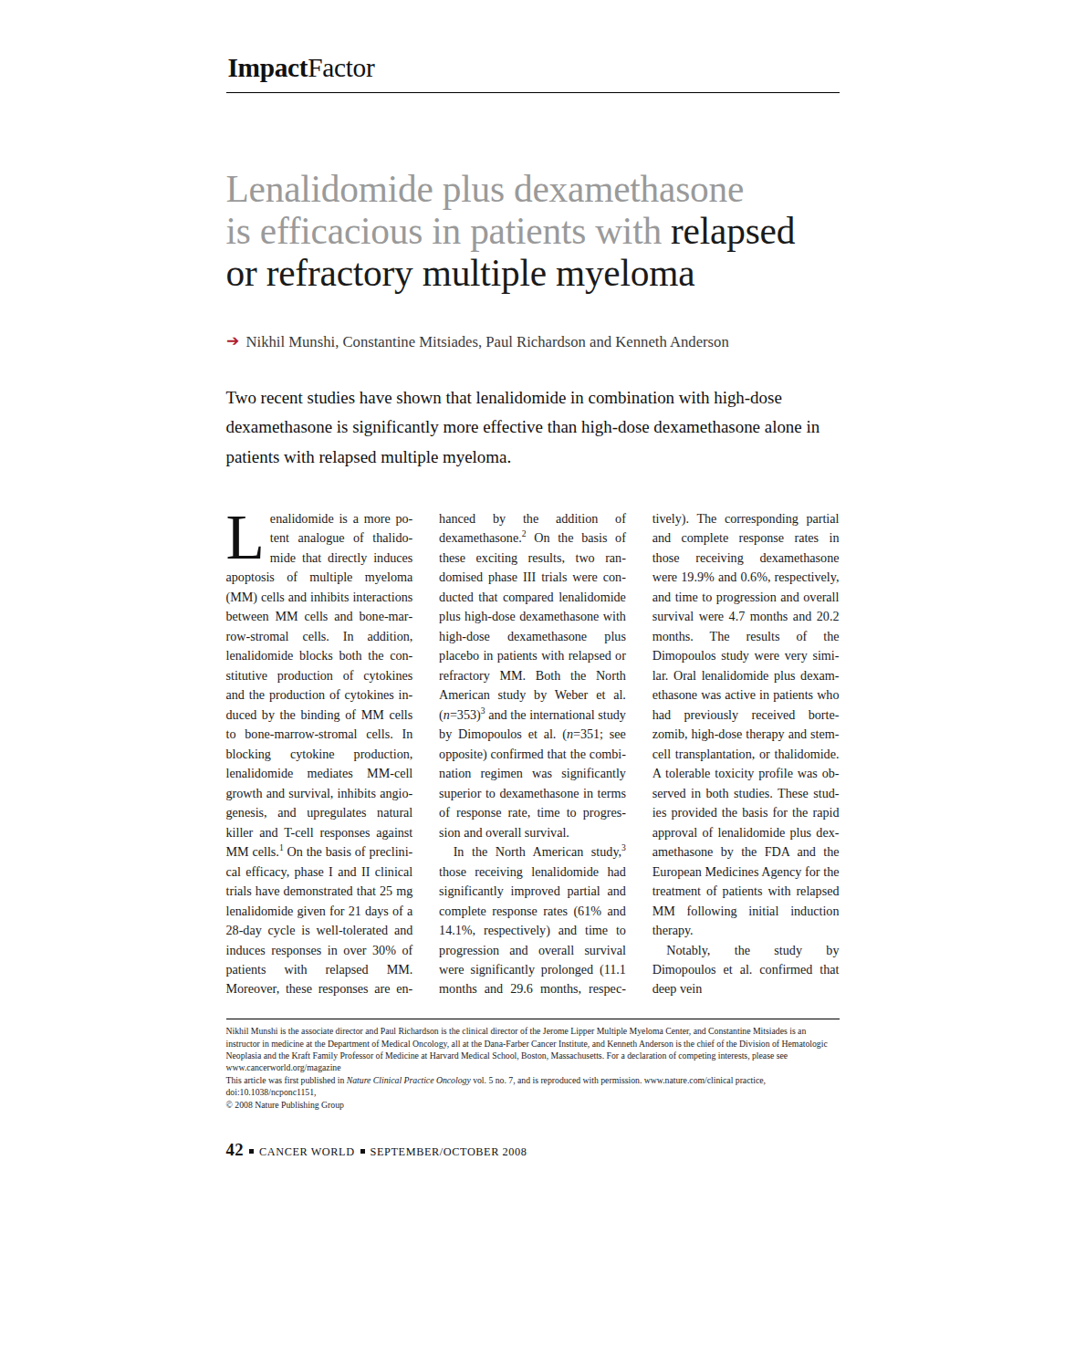Impact Factor
Lenalidomide plus dexamethasone
is efficacious in patients with relapsed
or refractory multiple myeloma
➔ Nikhil Munshi, Constantine Mitsiades, Paul Richardson and Kenneth Anderson
Two recent studies have shown that lenalidomide in combination with high-dose dexamethasone is significantly more effective than high-dose dexamethasone alone in patients with relapsed multiple myeloma.
Lenalidomide is a more potent analogue of thalidomide that directly induces apoptosis of multiple myeloma (MM) cells and inhibits interactions between MM cells and bone-marrow-stromal cells. In addition, lenalidomide blocks both the constitutive production of cytokines and the production of cytokines induced by the binding of MM cells to bone-marrow-stromal cells. In blocking cytokine production, lenalidomide mediates MM-cell growth and survival, inhibits angiogenesis, and upregulates natural killer and T-cell responses against MM cells.1 On the basis of preclinical efficacy, phase I and II clinical trials have demonstrated that 25 mg lenalidomide given for 21 days of a 28-day cycle is well-tolerated and induces responses in over 30% of patients with relapsed MM. Moreover, these responses are enhanced by the addition of dexamethasone.2 On the basis of these exciting results, two randomised phase III trials were conducted that compared lenalidomide plus high-dose dexamethasone with high-dose dexamethasone plus placebo in patients with relapsed or refractory MM. Both the North American study by Weber et al. (n=353)3 and the international study by Dimopoulos et al. (n=351; see opposite) confirmed that the combination regimen was significantly superior to dexamethasone in terms of response rate, time to progression and overall survival.
In the North American study,3 those receiving lenalidomide had significantly improved partial and complete response rates (61% and 14.1%, respectively) and time to progression and overall survival were significantly prolonged (11.1 months and 29.6 months, respectively). The corresponding partial and complete response rates in those receiving dexamethasone were 19.9% and 0.6%, respectively, and time to progression and overall survival were 4.7 months and 20.2 months. The results of the Dimopoulos study were very similar. Oral lenalidomide plus dexamethasone was active in patients who had previously received bortezomib, high-dose therapy and stem-cell transplantation, or thalidomide. A tolerable toxicity profile was observed in both studies. These studies provided the basis for the rapid approval of lenalidomide plus dexamethasone by the FDA and the European Medicines Agency for the treatment of patients with relapsed MM following initial induction therapy.
Notably, the study by Dimopoulos et al. confirmed that deep vein
Nikhil Munshi is the associate director and Paul Richardson is the clinical director of the Jerome Lipper Multiple Myeloma Center, and Constantine Mitsiades is an instructor in medicine at the Department of Medical Oncology, all at the Dana-Farber Cancer Institute, and Kenneth Anderson is the chief of the Division of Hematologic Neoplasia and the Kraft Family Professor of Medicine at Harvard Medical School, Boston, Massachusetts. For a declaration of competing interests, please see www.cancerworld.org/magazine
This article was first published in Nature Clinical Practice Oncology vol. 5 no. 7, and is reproduced with permission. www.nature.com/clinical practice, doi:10.1038/ncponc1151,
© 2008 Nature Publishing Group
42 CANCER WORLD SEPTEMBER/OCTOBER 2008